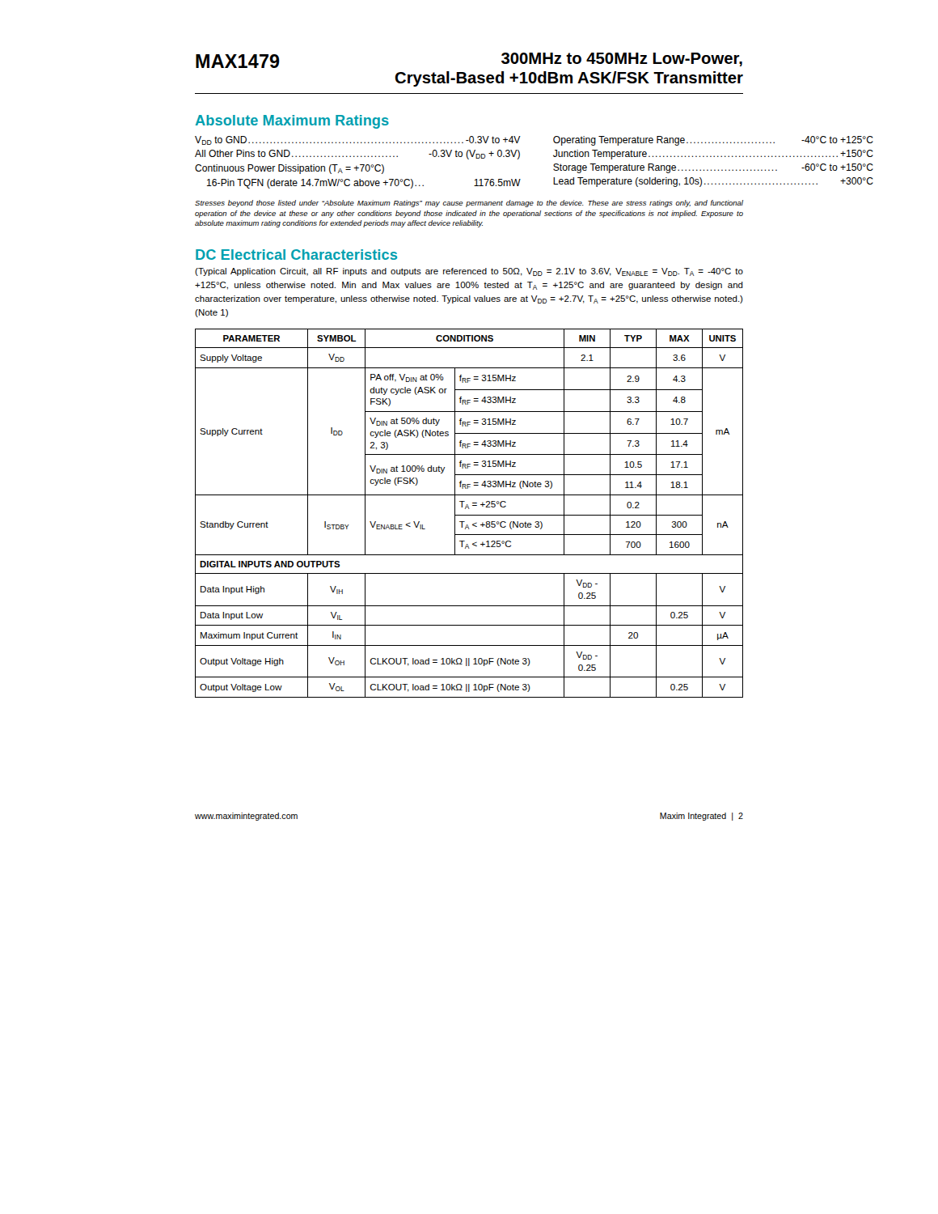MAX1479
300MHz to 450MHz Low-Power,
Crystal-Based +10dBm ASK/FSK Transmitter
Absolute Maximum Ratings
VDD to GND ............................................................ -0.3V to +4V
All Other Pins to GND .............................. -0.3V to (VDD + 0.3V)
Continuous Power Dissipation (TA = +70°C)
16-Pin TQFN (derate 14.7mW/°C above +70°C) ... 1176.5mW
Operating Temperature Range ......................... -40°C to +125°C
Junction Temperature ..................................................... +150°C
Storage Temperature Range ............................ -60°C to +150°C
Lead Temperature (soldering, 10s) ................................ +300°C
Stresses beyond those listed under “Absolute Maximum Ratings” may cause permanent damage to the device. These are stress ratings only, and functional operation of the device at these or any other conditions beyond those indicated in the operational sections of the specifications is not implied. Exposure to absolute maximum rating conditions for extended periods may affect device reliability.
DC Electrical Characteristics
(Typical Application Circuit, all RF inputs and outputs are referenced to 50Ω, VDD = 2.1V to 3.6V, VENABLE = VDD. TA = -40°C to +125°C, unless otherwise noted. Min and Max values are 100% tested at TA = +125°C and are guaranteed by design and characterization over temperature, unless otherwise noted. Typical values are at VDD = +2.7V, TA = +25°C, unless otherwise noted.) (Note 1)
| PARAMETER | SYMBOL | CONDITIONS | MIN | TYP | MAX | UNITS |
| --- | --- | --- | --- | --- | --- | --- |
| Supply Voltage | V DD | | 2.1 | | 3.6 | V |
| Supply Current | I DD | PA off, V DIN at 0% duty cycle (ASK or FSK) | f RF = 315MHz | | 2.9 | 4.3 | mA |
| f RF = 433MHz | | 3.3 | 4.8 |
| V DIN at 50% duty cycle (ASK) (Notes 2, 3) | f RF = 315MHz | | 6.7 | 10.7 |
| f RF = 433MHz | | 7.3 | 11.4 |
| V DIN at 100% duty cycle (FSK) | f RF = 315MHz | | 10.5 | 17.1 |
| f RF = 433MHz (Note 3) | | 11.4 | 18.1 |
| Standby Current | I STDBY | V ENABLE < V IL | T A = +25°C | | 0.2 | | nA |
| T A < +85°C (Note 3) | | 120 | 300 |
| T A < +125°C | | 700 | 1600 |
| DIGITAL INPUTS AND OUTPUTS |
| Data Input High | V IH | | V DD - 0.25 | | | V |
| Data Input Low | V IL | | | | 0.25 | V |
| Maximum Input Current | I IN | | | 20 | | µA |
| Output Voltage High | V OH | CLKOUT, load = 10kΩ // 10pF (Note 3) | V DD - 0.25 | | | V |
| Output Voltage Low | V OL | CLKOUT, load = 10kΩ // 10pF (Note 3) | | | 0.25 | V |
www.maximintegrated.com
Maxim Integrated|2